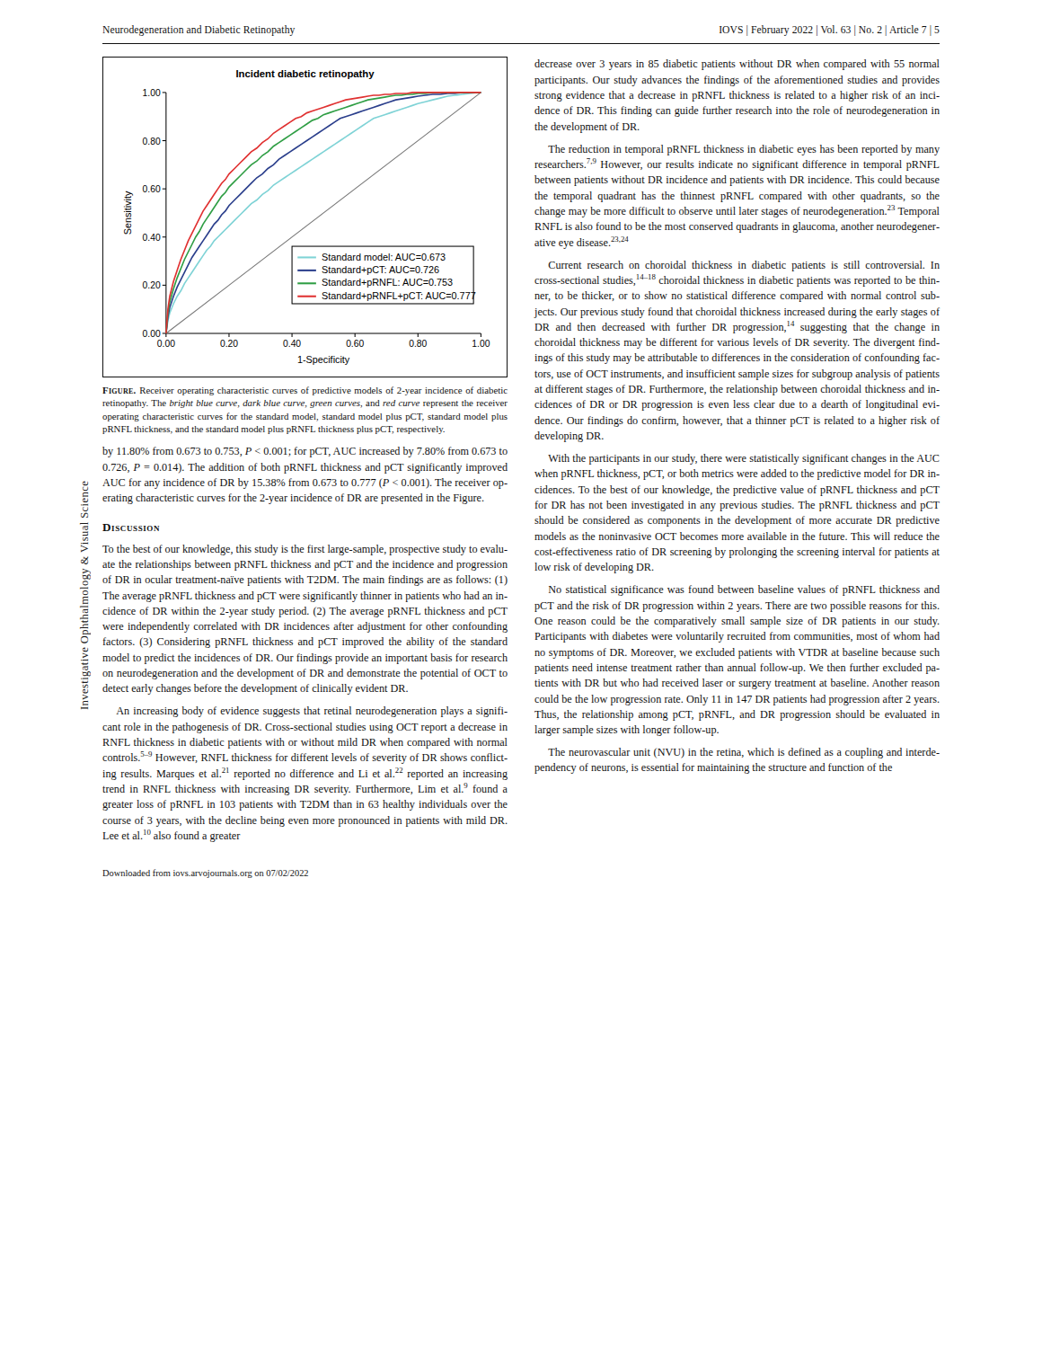Investigative Ophthalmology & Visual Science
Neurodegeneration and Diabetic Retinopathy
IOVS | February 2022 | Vol. 63 | No. 2 | Article 7 | 5
Incident diabetic retinopathy 1.00 0.80 0.60 0.40 0.20 0.00 0.00 0.20 0.40 0.60 0.80 1.00 1-Specificity Sensitivity Standard model: AUC=0.673 Standard+pCT: AUC=0.726 Standard+pRNFL: AUC=0.753 Standard+pRNFL+pCT: AUC=0.777
Figure. Receiver operating characteristic curves of predictive models of 2-year incidence of diabetic retinopathy. The bright blue curve, dark blue curve, green curves, and red curve represent the receiver operating characteristic curves for the standard model, standard model plus pCT, standard model plus pRNFL thickness, and the standard model plus pRNFL thickness plus pCT, respectively.
by 11.80% from 0.673 to 0.753, P < 0.001; for pCT, AUC increased by 7.80% from 0.673 to 0.726, P = 0.014). The addition of both pRNFL thickness and pCT significantly improved AUC for any incidence of DR by 15.38% from 0.673 to 0.777 (P < 0.001). The receiver operating characteristic curves for the 2-year incidence of DR are presented in the Figure.
Discussion
To the best of our knowledge, this study is the first large-sample, prospective study to evaluate the relationships between pRNFL thickness and pCT and the incidence and progression of DR in ocular treatment-naïve patients with T2DM. The main findings are as follows: (1) The average pRNFL thickness and pCT were significantly thinner in patients who had an incidence of DR within the 2-year study period. (2) The average pRNFL thickness and pCT were independently correlated with DR incidences after adjustment for other confounding factors. (3) Considering pRNFL thickness and pCT improved the ability of the standard model to predict the incidences of DR. Our findings provide an important basis for research on neurodegeneration and the development of DR and demonstrate the potential of OCT to detect early changes before the development of clinically evident DR.
An increasing body of evidence suggests that retinal neurodegeneration plays a significant role in the pathogenesis of DR. Cross-sectional studies using OCT report a decrease in RNFL thickness in diabetic patients with or without mild DR when compared with normal controls.5–9 However, RNFL thickness for different levels of severity of DR shows conflicting results. Marques et al.21 reported no difference and Li et al.22 reported an increasing trend in RNFL thickness with increasing DR severity. Furthermore, Lim et al.9 found a greater loss of pRNFL in 103 patients with T2DM than in 63 healthy individuals over the course of 3 years, with the decline being even more pronounced in patients with mild DR. Lee et al.10 also found a greater
decrease over 3 years in 85 diabetic patients without DR when compared with 55 normal participants. Our study advances the findings of the aforementioned studies and provides strong evidence that a decrease in pRNFL thickness is related to a higher risk of an incidence of DR. This finding can guide further research into the role of neurodegeneration in the development of DR.
The reduction in temporal pRNFL thickness in diabetic eyes has been reported by many researchers.7,9 However, our results indicate no significant difference in temporal pRNFL between patients without DR incidence and patients with DR incidence. This could because the temporal quadrant has the thinnest pRNFL compared with other quadrants, so the change may be more difficult to observe until later stages of neurodegeneration.23 Temporal RNFL is also found to be the most conserved quadrants in glaucoma, another neurodegenerative eye disease.23,24
Current research on choroidal thickness in diabetic patients is still controversial. In cross-sectional studies,14–18 choroidal thickness in diabetic patients was reported to be thinner, to be thicker, or to show no statistical difference compared with normal control subjects. Our previous study found that choroidal thickness increased during the early stages of DR and then decreased with further DR progression,14 suggesting that the change in choroidal thickness may be different for various levels of DR severity. The divergent findings of this study may be attributable to differences in the consideration of confounding factors, use of OCT instruments, and insufficient sample sizes for subgroup analysis of patients at different stages of DR. Furthermore, the relationship between choroidal thickness and incidences of DR or DR progression is even less clear due to a dearth of longitudinal evidence. Our findings do confirm, however, that a thinner pCT is related to a higher risk of developing DR.
With the participants in our study, there were statistically significant changes in the AUC when pRNFL thickness, pCT, or both metrics were added to the predictive model for DR incidences. To the best of our knowledge, the predictive value of pRNFL thickness and pCT for DR has not been investigated in any previous studies. The pRNFL thickness and pCT should be considered as components in the development of more accurate DR predictive models as the noninvasive OCT becomes more available in the future. This will reduce the cost-effectiveness ratio of DR screening by prolonging the screening interval for patients at low risk of developing DR.
No statistical significance was found between baseline values of pRNFL thickness and pCT and the risk of DR progression within 2 years. There are two possible reasons for this. One reason could be the comparatively small sample size of DR patients in our study. Participants with diabetes were voluntarily recruited from communities, most of whom had no symptoms of DR. Moreover, we excluded patients with VTDR at baseline because such patients need intense treatment rather than annual follow-up. We then further excluded patients with DR but who had received laser or surgery treatment at baseline. Another reason could be the low progression rate. Only 11 in 147 DR patients had progression after 2 years. Thus, the relationship among pCT, pRNFL, and DR progression should be evaluated in larger sample sizes with longer follow-up.
The neurovascular unit (NVU) in the retina, which is defined as a coupling and interdependency of neurons, is essential for maintaining the structure and function of the
Downloaded from iovs.arvojournals.org on 07/02/2022